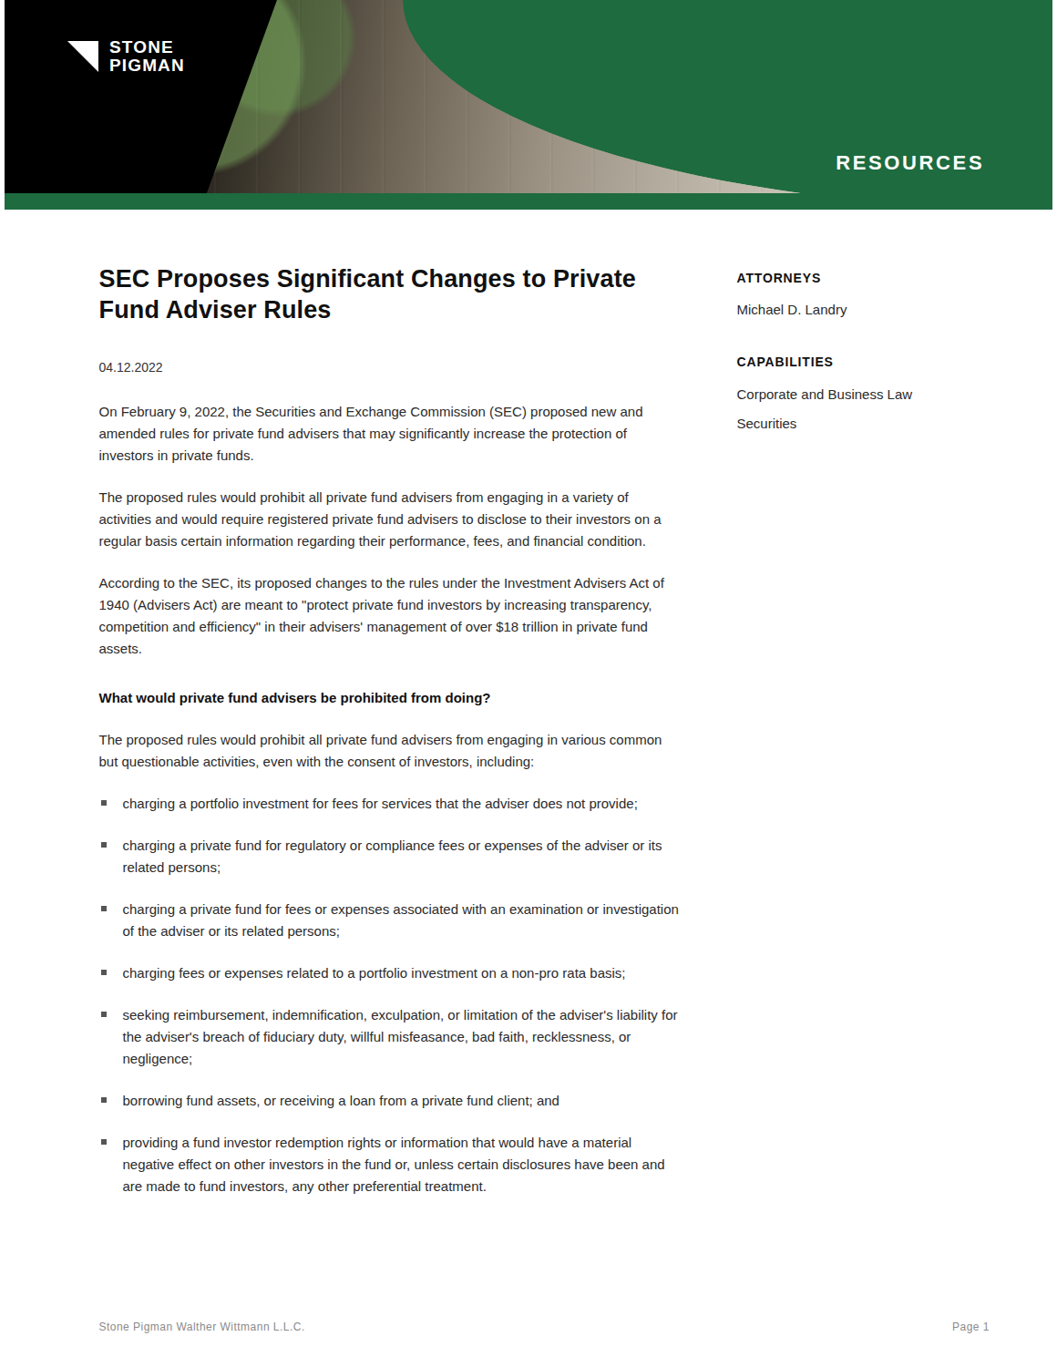STONE PIGMAN
RESOURCES
SEC Proposes Significant Changes to Private Fund Adviser Rules
04.12.2022
On February 9, 2022, the Securities and Exchange Commission (SEC) proposed new and amended rules for private fund advisers that may significantly increase the protection of investors in private funds.
The proposed rules would prohibit all private fund advisers from engaging in a variety of activities and would require registered private fund advisers to disclose to their investors on a regular basis certain information regarding their performance, fees, and financial condition.
According to the SEC, its proposed changes to the rules under the Investment Advisers Act of 1940 (Advisers Act) are meant to "protect private fund investors by increasing transparency, competition and efficiency" in their advisers' management of over $18 trillion in private fund assets.
What would private fund advisers be prohibited from doing?
The proposed rules would prohibit all private fund advisers from engaging in various common but questionable activities, even with the consent of investors, including:
charging a portfolio investment for fees for services that the adviser does not provide;
charging a private fund for regulatory or compliance fees or expenses of the adviser or its related persons;
charging a private fund for fees or expenses associated with an examination or investigation of the adviser or its related persons;
charging fees or expenses related to a portfolio investment on a non-pro rata basis;
seeking reimbursement, indemnification, exculpation, or limitation of the adviser's liability for the adviser's breach of fiduciary duty, willful misfeasance, bad faith, recklessness, or negligence;
borrowing fund assets, or receiving a loan from a private fund client; and
providing a fund investor redemption rights or information that would have a material negative effect on other investors in the fund or, unless certain disclosures have been and are made to fund investors, any other preferential treatment.
ATTORNEYS
Michael D. Landry
CAPABILITIES
Corporate and Business Law
Securities
Stone Pigman Walther Wittmann L.L.C. Page 1